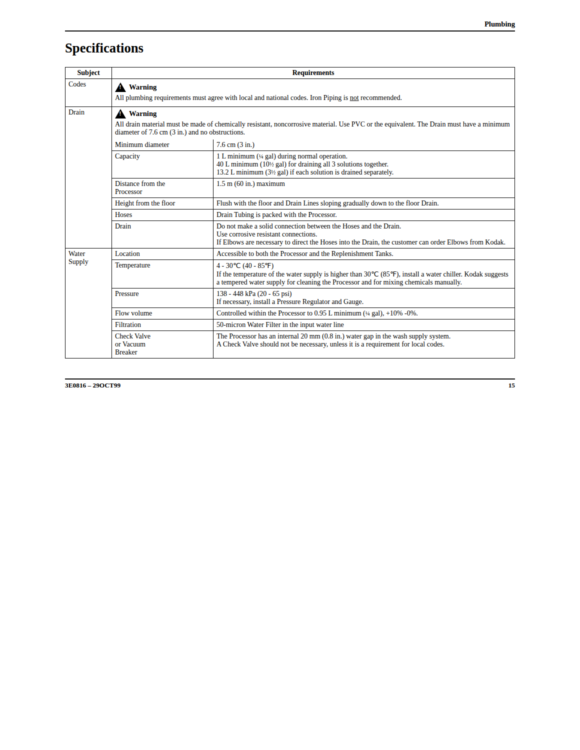Plumbing
Specifications
| Subject | Requirements |
| --- | --- |
| Codes | Warning All plumbing requirements must agree with local and national codes. Iron Piping is not recommended. |
| Drain | Warning All drain material must be made of chemically resistant, noncorrosive material. Use PVC or the equivalent. The Drain must have a minimum diameter of 7.6 cm (3 in.) and no obstructions. / Minimum diameter / 7.6 cm (3 in.) / / Capacity / 1 L minimum ( ¼ gal) during normal operation. 40 L minimum (10 ½ gal) for draining all 3 solutions together. 13.2 L minimum (3 ½ gal) if each solution is drained separately. / / Distance from the Processor / 1.5 m (60 in.) maximum / / Height from the floor / Flush with the floor and Drain Lines sloping gradually down to the floor Drain. / / Hoses / Drain Tubing is packed with the Processor. / / Drain / Do not make a solid connection between the Hoses and the Drain. Use corrosive resistant connections. If Elbows are necessary to direct the Hoses into the Drain, the customer can order Elbows from Kodak. / |
| Water Supply | / Location / Accessible to both the Processor and the Replenishment Tanks. / / Temperature / 4 - 30℃ (40 - 85℉) If the temperature of the water supply is higher than 30℃ (85℉), install a water chiller. Kodak suggests a tempered water supply for cleaning the Processor and for mixing chemicals manually. / / Pressure / 138 - 448 kPa (20 - 65 psi) If necessary, install a Pressure Regulator and Gauge. / / Flow volume / Controlled within the Processor to 0.95 L minimum ( ¼ gal), +10% -0%. / / Filtration / 50-micron Water Filter in the input water line / / Check Valve or Vacuum Breaker / The Processor has an internal 20 mm (0.8 in.) water gap in the wash supply system. A Check Valve should not be necessary, unless it is a requirement for local codes. / |
3E0816 – 29OCT99 15